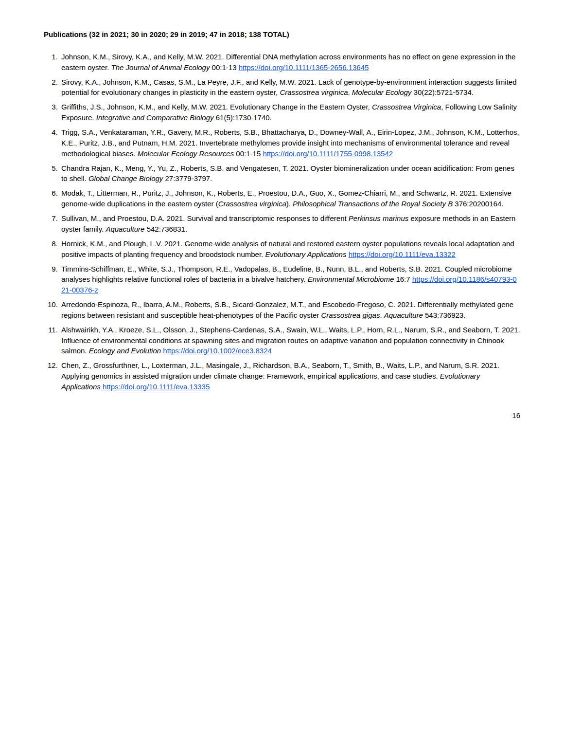Publications (32 in 2021; 30 in 2020; 29 in 2019; 47 in 2018; 138 TOTAL)
Johnson, K.M., Sirovy, K.A., and Kelly, M.W. 2021. Differential DNA methylation across environments has no effect on gene expression in the eastern oyster. The Journal of Animal Ecology 00:1-13 https://doi.org/10.1111/1365-2656.13645
Sirovy, K.A., Johnson, K.M., Casas, S.M., La Peyre, J.F., and Kelly, M.W. 2021. Lack of genotype-by-environment interaction suggests limited potential for evolutionary changes in plasticity in the eastern oyster, Crassostrea virginica. Molecular Ecology 30(22):5721-5734.
Griffiths, J.S., Johnson, K.M., and Kelly, M.W. 2021. Evolutionary Change in the Eastern Oyster, Crassostrea Virginica, Following Low Salinity Exposure. Integrative and Comparative Biology 61(5):1730-1740.
Trigg, S.A., Venkataraman, Y.R., Gavery, M.R., Roberts, S.B., Bhattacharya, D., Downey-Wall, A., Eirin-Lopez, J.M., Johnson, K.M., Lotterhos, K.E., Puritz, J.B., and Putnam, H.M. 2021. Invertebrate methylomes provide insight into mechanisms of environmental tolerance and reveal methodological biases. Molecular Ecology Resources 00:1-15 https://doi.org/10.1111/1755-0998.13542
Chandra Rajan, K., Meng, Y., Yu, Z., Roberts, S.B. and Vengatesen, T. 2021. Oyster biomineralization under ocean acidification: From genes to shell. Global Change Biology 27:3779-3797.
Modak, T., Litterman, R., Puritz, J., Johnson, K., Roberts, E., Proestou, D.A., Guo, X., Gomez-Chiarri, M., and Schwartz, R. 2021. Extensive genome-wide duplications in the eastern oyster (Crassostrea virginica). Philosophical Transactions of the Royal Society B 376:20200164.
Sullivan, M., and Proestou, D.A. 2021. Survival and transcriptomic responses to different Perkinsus marinus exposure methods in an Eastern oyster family. Aquaculture 542:736831.
Hornick, K.M., and Plough, L.V. 2021. Genome-wide analysis of natural and restored eastern oyster populations reveals local adaptation and positive impacts of planting frequency and broodstock number. Evolutionary Applications https://doi.org/10.1111/eva.13322
Timmins-Schiffman, E., White, S.J., Thompson, R.E., Vadopalas, B., Eudeline, B., Nunn, B.L., and Roberts, S.B. 2021. Coupled microbiome analyses highlights relative functional roles of bacteria in a bivalve hatchery. Environmental Microbiome 16:7 https://doi.org/10.1186/s40793-021-00376-z
Arredondo-Espinoza, R., Ibarra, A.M., Roberts, S.B., Sicard-Gonzalez, M.T., and Escobedo-Fregoso, C. 2021. Differentially methylated gene regions between resistant and susceptible heat-phenotypes of the Pacific oyster Crassostrea gigas. Aquaculture 543:736923.
Alshwairikh, Y.A., Kroeze, S.L., Olsson, J., Stephens-Cardenas, S.A., Swain, W.L., Waits, L.P., Horn, R.L., Narum, S.R., and Seaborn, T. 2021. Influence of environmental conditions at spawning sites and migration routes on adaptive variation and population connectivity in Chinook salmon. Ecology and Evolution https://doi.org/10.1002/ece3.8324
Chen, Z., Grossfurthner, L., Loxterman, J.L., Masingale, J., Richardson, B.A., Seaborn, T., Smith, B., Waits, L.P., and Narum, S.R. 2021. Applying genomics in assisted migration under climate change: Framework, empirical applications, and case studies. Evolutionary Applications https://doi.org/10.1111/eva.13335
16